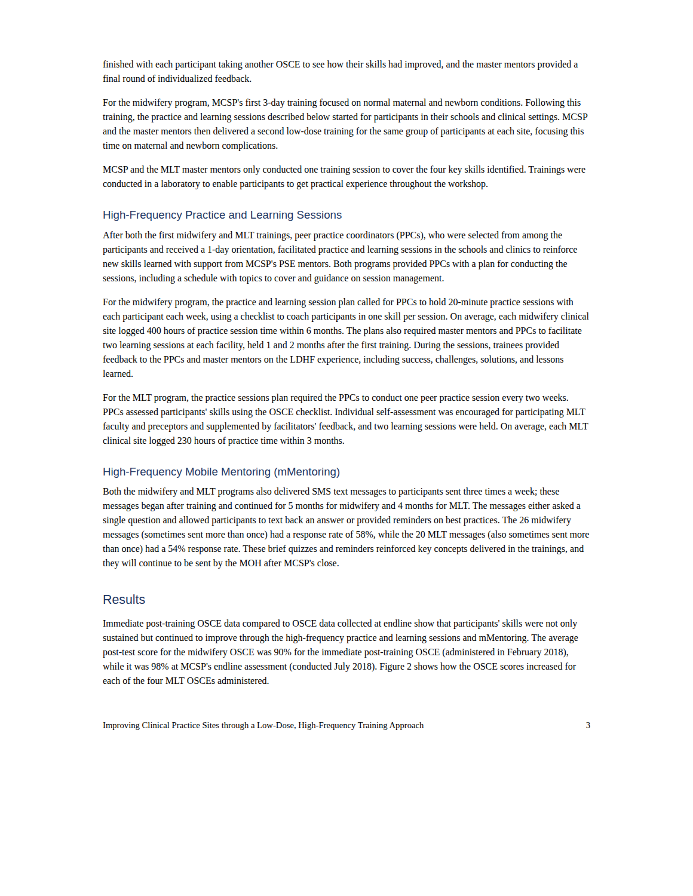finished with each participant taking another OSCE to see how their skills had improved, and the master mentors provided a final round of individualized feedback.
For the midwifery program, MCSP's first 3-day training focused on normal maternal and newborn conditions. Following this training, the practice and learning sessions described below started for participants in their schools and clinical settings. MCSP and the master mentors then delivered a second low-dose training for the same group of participants at each site, focusing this time on maternal and newborn complications.
MCSP and the MLT master mentors only conducted one training session to cover the four key skills identified. Trainings were conducted in a laboratory to enable participants to get practical experience throughout the workshop.
High-Frequency Practice and Learning Sessions
After both the first midwifery and MLT trainings, peer practice coordinators (PPCs), who were selected from among the participants and received a 1-day orientation, facilitated practice and learning sessions in the schools and clinics to reinforce new skills learned with support from MCSP's PSE mentors. Both programs provided PPCs with a plan for conducting the sessions, including a schedule with topics to cover and guidance on session management.
For the midwifery program, the practice and learning session plan called for PPCs to hold 20-minute practice sessions with each participant each week, using a checklist to coach participants in one skill per session. On average, each midwifery clinical site logged 400 hours of practice session time within 6 months. The plans also required master mentors and PPCs to facilitate two learning sessions at each facility, held 1 and 2 months after the first training. During the sessions, trainees provided feedback to the PPCs and master mentors on the LDHF experience, including success, challenges, solutions, and lessons learned.
For the MLT program, the practice sessions plan required the PPCs to conduct one peer practice session every two weeks. PPCs assessed participants' skills using the OSCE checklist. Individual self-assessment was encouraged for participating MLT faculty and preceptors and supplemented by facilitators' feedback, and two learning sessions were held. On average, each MLT clinical site logged 230 hours of practice time within 3 months.
High-Frequency Mobile Mentoring (mMentoring)
Both the midwifery and MLT programs also delivered SMS text messages to participants sent three times a week; these messages began after training and continued for 5 months for midwifery and 4 months for MLT. The messages either asked a single question and allowed participants to text back an answer or provided reminders on best practices. The 26 midwifery messages (sometimes sent more than once) had a response rate of 58%, while the 20 MLT messages (also sometimes sent more than once) had a 54% response rate. These brief quizzes and reminders reinforced key concepts delivered in the trainings, and they will continue to be sent by the MOH after MCSP's close.
Results
Immediate post-training OSCE data compared to OSCE data collected at endline show that participants' skills were not only sustained but continued to improve through the high-frequency practice and learning sessions and mMentoring. The average post-test score for the midwifery OSCE was 90% for the immediate post-training OSCE (administered in February 2018), while it was 98% at MCSP's endline assessment (conducted July 2018). Figure 2 shows how the OSCE scores increased for each of the four MLT OSCEs administered.
Improving Clinical Practice Sites through a Low-Dose, High-Frequency Training Approach 3